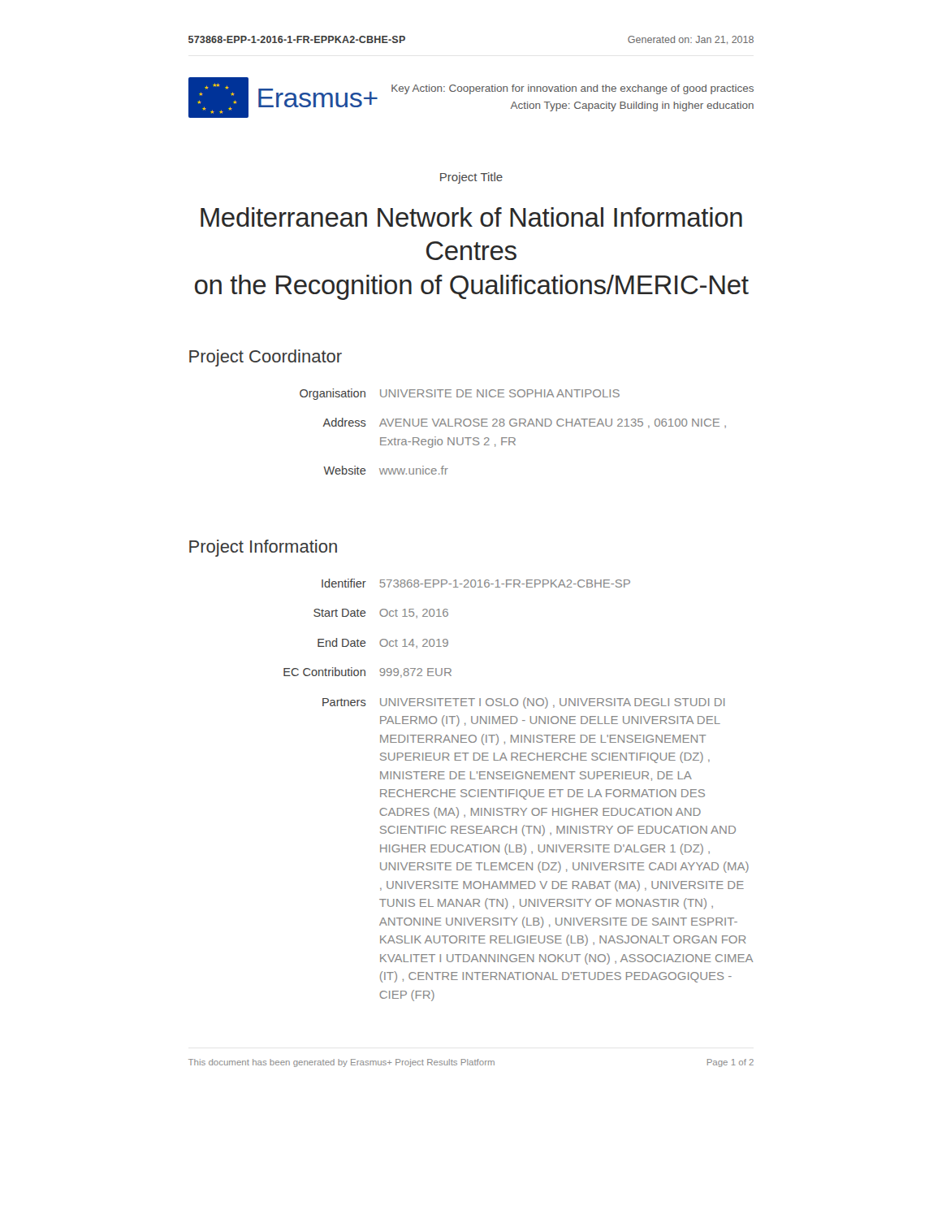573868-EPP-1-2016-1-FR-EPPKA2-CBHE-SP
Generated on: Jan 21, 2018
★ ★ ★ ★ ★ ★ ★ ★ ★ ★ ★ ★
Erasmus+
Key Action: Cooperation for innovation and the exchange of good practices
Action Type: Capacity Building in higher education
Project Title
Mediterranean Network of National Information Centres
on the Recognition of Qualifications/MERIC-Net
Project Coordinator
Organisation
UNIVERSITE DE NICE SOPHIA ANTIPOLIS
Address
AVENUE VALROSE 28 GRAND CHATEAU 2135 , 06100 NICE , Extra-Regio NUTS 2 , FR
Website
www.unice.fr
Project Information
Identifier
573868-EPP-1-2016-1-FR-EPPKA2-CBHE-SP
Start Date
Oct 15, 2016
End Date
Oct 14, 2019
EC Contribution
999,872 EUR
Partners
UNIVERSITETET I OSLO (NO) , UNIVERSITA DEGLI STUDI DI PALERMO (IT) , UNIMED - UNIONE DELLE UNIVERSITA DEL MEDITERRANEO (IT) , MINISTERE DE L'ENSEIGNEMENT SUPERIEUR ET DE LA RECHERCHE SCIENTIFIQUE (DZ) , MINISTERE DE L'ENSEIGNEMENT SUPERIEUR, DE LA RECHERCHE SCIENTIFIQUE ET DE LA FORMATION DES CADRES (MA) , MINISTRY OF HIGHER EDUCATION AND SCIENTIFIC RESEARCH (TN) , MINISTRY OF EDUCATION AND HIGHER EDUCATION (LB) , UNIVERSITE D'ALGER 1 (DZ) , UNIVERSITE DE TLEMCEN (DZ) , UNIVERSITE CADI AYYAD (MA) , UNIVERSITE MOHAMMED V DE RABAT (MA) , UNIVERSITE DE TUNIS EL MANAR (TN) , UNIVERSITY OF MONASTIR (TN) , ANTONINE UNIVERSITY (LB) , UNIVERSITE DE SAINT ESPRIT-KASLIK AUTORITE RELIGIEUSE (LB) , NASJONALT ORGAN FOR KVALITET I UTDANNINGEN NOKUT (NO) , ASSOCIAZIONE CIMEA (IT) , CENTRE INTERNATIONAL D'ETUDES PEDAGOGIQUES - CIEP (FR)
This document has been generated by Erasmus+ Project Results Platform
Page 1 of 2